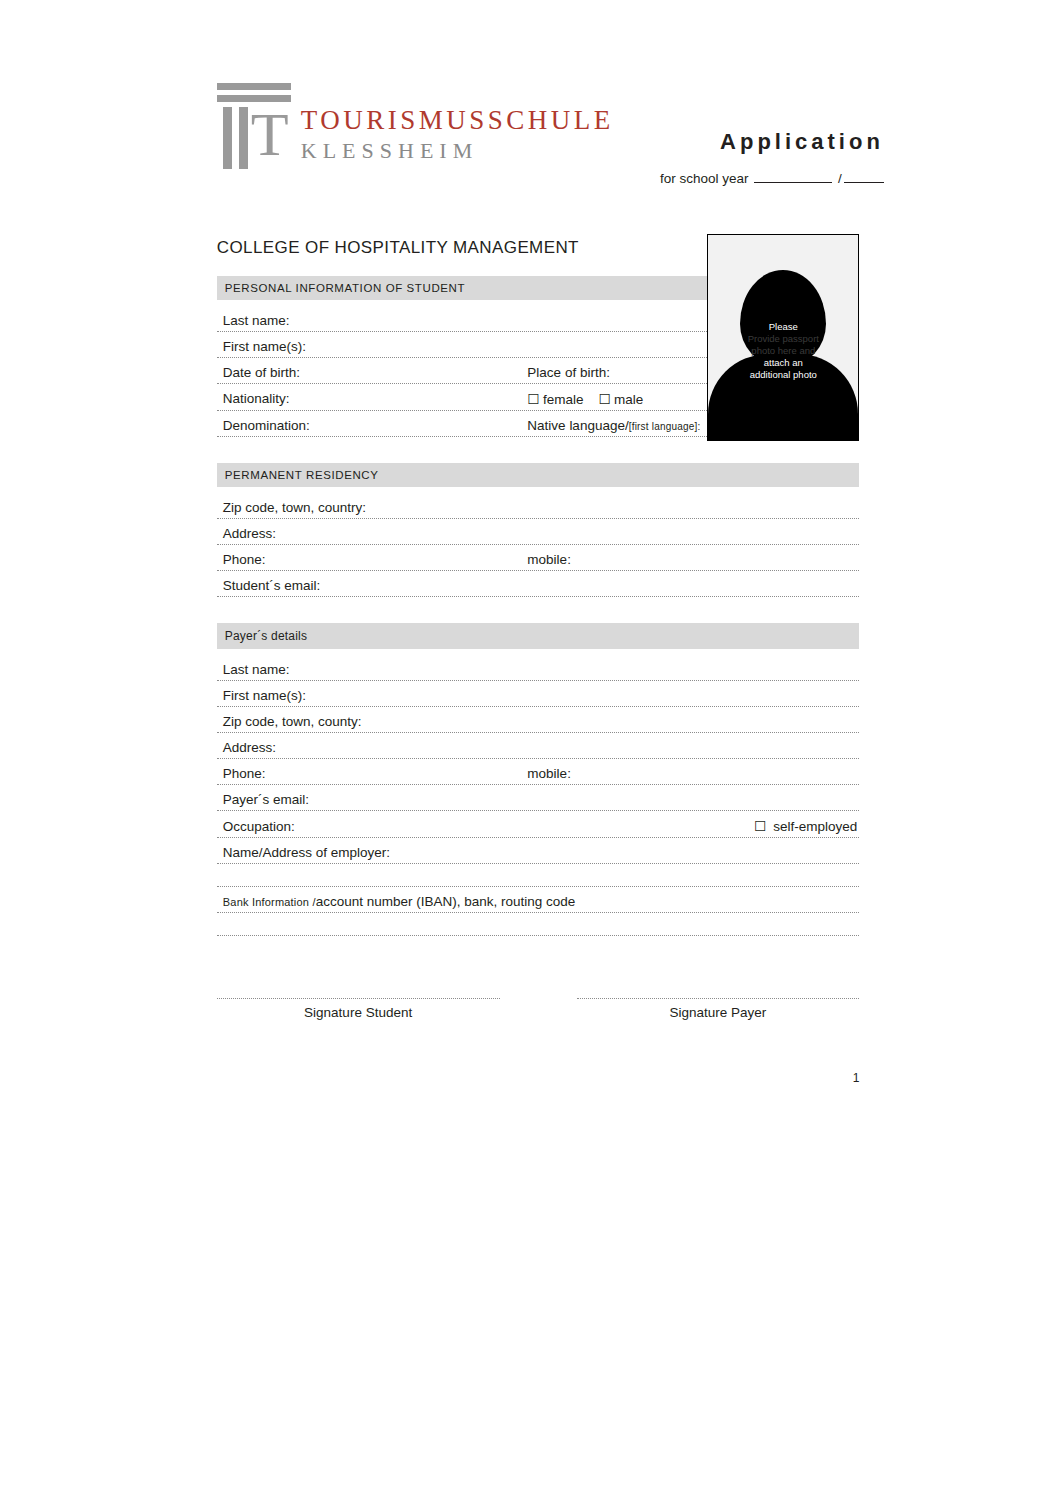T
TOURISMUSSCHULE
KLESSHEIM
Application
for school year /
Please
Provide passport
photo here and
attach an
additional photo
COLLEGE OF HOSPITALITY MANAGEMENT
PERSONAL INFORMATION OF STUDENT
Last name:
First name(s):
Date of birth: Place of birth:
Nationality: ☐female ☐male
Denomination: Native language/[first language]:
PERMANENT RESIDENCY
Zip code, town, country:
Address:
Phone: mobile:
Student´s email:
Payer´s details
Last name:
First name(s):
Zip code, town, county:
Address:
Phone: mobile:
Payer´s email:
Occupation: ☐ self-employed
Name/Address of employer:
Bank Information /account number (IBAN), bank, routing code
Signature Student
Signature Payer
1